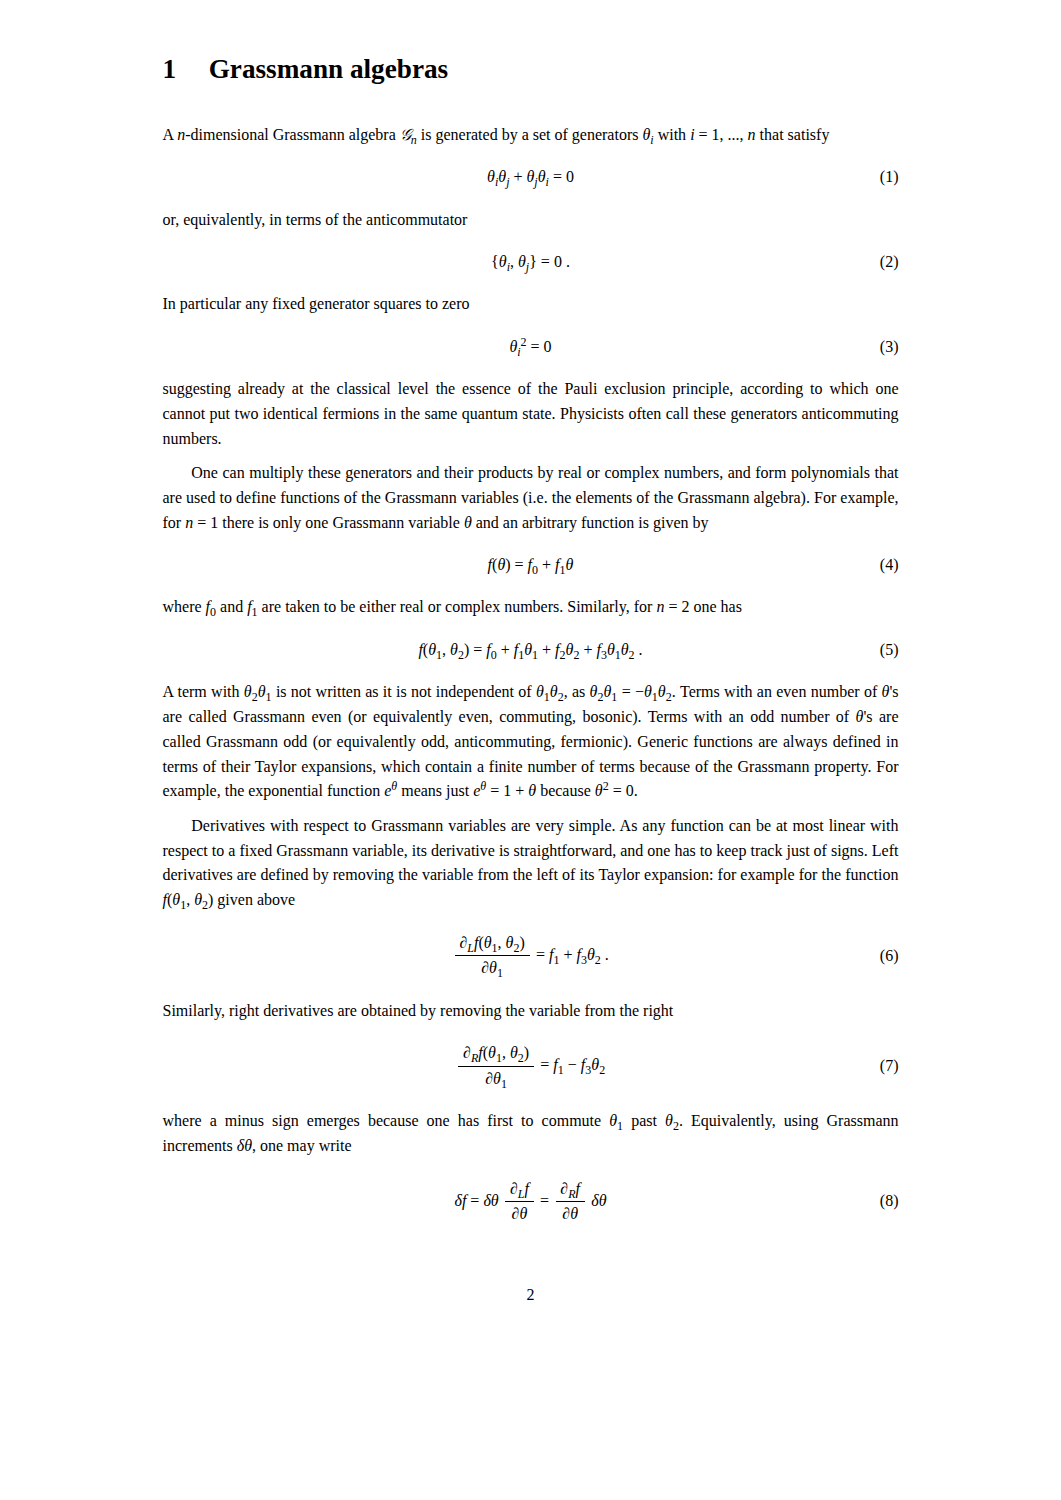1 Grassmann algebras
A n-dimensional Grassmann algebra 𝒢n is generated by a set of generators θi with i = 1, ..., n that satisfy
θiθj + θjθi = 0 (1)
or, equivalently, in terms of the anticommutator
{θi, θj} = 0 . (2)
In particular any fixed generator squares to zero
θi2 = 0 (3)
suggesting already at the classical level the essence of the Pauli exclusion principle, according to which one cannot put two identical fermions in the same quantum state. Physicists often call these generators anticommuting numbers.
One can multiply these generators and their products by real or complex numbers, and form polynomials that are used to define functions of the Grassmann variables (i.e. the elements of the Grassmann algebra). For example, for n = 1 there is only one Grassmann variable θ and an arbitrary function is given by
f(θ) = f0 + f1θ (4)
where f0 and f1 are taken to be either real or complex numbers. Similarly, for n = 2 one has
f(θ1, θ2) = f0 + f1θ1 + f2θ2 + f3θ1θ2 . (5)
A term with θ2θ1 is not written as it is not independent of θ1θ2, as θ2θ1 = −θ1θ2. Terms with an even number of θ's are called Grassmann even (or equivalently even, commuting, bosonic). Terms with an odd number of θ's are called Grassmann odd (or equivalently odd, anticommuting, fermionic). Generic functions are always defined in terms of their Taylor expansions, which contain a finite number of terms because of the Grassmann property. For example, the exponential function eθ means just eθ = 1 + θ because θ2 = 0.
Derivatives with respect to Grassmann variables are very simple. As any function can be at most linear with respect to a fixed Grassmann variable, its derivative is straightforward, and one has to keep track just of signs. Left derivatives are defined by removing the variable from the left of its Taylor expansion: for example for the function f(θ1, θ2) given above
∂Lf(θ1, θ2) ∂θ1 = f1 + f3θ2 . (6)
Similarly, right derivatives are obtained by removing the variable from the right
∂Rf(θ1, θ2) ∂θ1 = f1 − f3θ2 (7)
where a minus sign emerges because one has first to commute θ1 past θ2. Equivalently, using Grassmann increments δθ, one may write
δf = δθ ∂Lf ∂θ = ∂Rf ∂θ δθ (8)
2